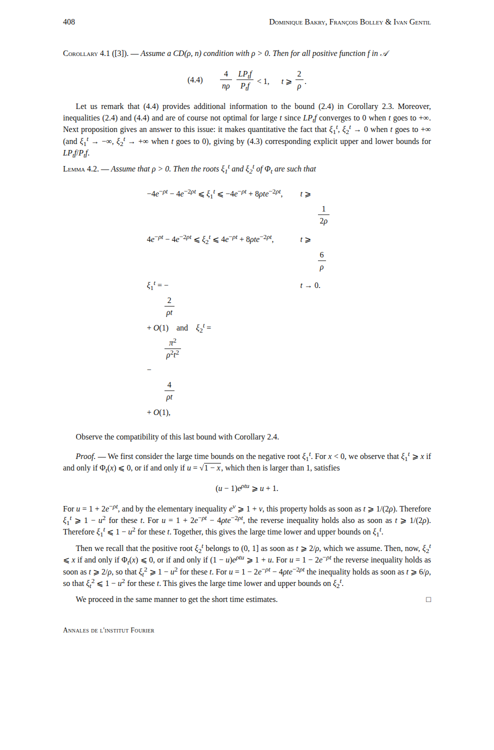408 Dominique Bakry, François Bolley & Ivan Gentil
Corollary 4.1 ([3]). — Assume a CD(ρ, n) condition with ρ > 0. Then for all positive function f in 𝒜
(4.4) 4 nρ LPtf Ptf < 1, t ⩾ 2 ρ.
Let us remark that (4.4) provides additional information to the bound (2.4) in Corollary 2.3. Moreover, inequalities (2.4) and (4.4) and are of course not optimal for large t since LPtf converges to 0 when t goes to +∞. Next proposition gives an answer to this issue: it makes quantitative the fact that ξ1t, ξ2t → 0 when t goes to +∞ (and ξ1t → −∞, ξ2t → +∞ when t goes to 0), giving by (4.3) corresponding explicit upper and lower bounds for LPtf/Ptf.
Lemma 4.2. — Assume that ρ > 0. Then the roots ξ1t and ξ2t of Φt are such that
−4e−ρt − 4e−2ρt ⩽ ξ1t ⩽ −4e−ρt + 8ρte−2ρt, t ⩾ 12ρ
4e−ρt − 4e−2ρt ⩽ ξ2t ⩽ 4e−ρt + 8ρte−2ρt, t ⩾ 6 ρ
ξ1t = − 2 ρt + O(1) and ξ2t = π2 ρ2t2 − 4 ρt + O(1), t → 0.
Observe the compatibility of this last bound with Corollary 2.4.
Proof. — We first consider the large time bounds on the negative root ξ1t. For x < 0, we observe that ξ1t ⩾ x if and only if Φt(x) ⩽ 0, or if and only if u = √1 − x, which then is larger than 1, satisfies
(u − 1)eρtu ⩾ u + 1.
For u = 1 + 2e−ρt, and by the elementary inequality ev ⩾ 1 + v, this property holds as soon as t ⩾ 1/(2ρ). Therefore ξ1t ⩾ 1 − u2 for these t. For u = 1 + 2e−ρt − 4ρte−2ρt, the reverse inequality holds also as soon as t ⩾ 1/(2ρ). Therefore ξ1t ⩽ 1 − u2 for these t. Together, this gives the large time lower and upper bounds on ξ1t.
Then we recall that the positive root ξ2t belongs to (0, 1] as soon as t ⩾ 2/ρ, which we assume. Then, now, ξ2t ⩽ x if and only if Φt(x) ⩽ 0, or if and only if (1 − u)eρtu ⩾ 1 + u. For u = 1 − 2e−ρt the reverse inequality holds as soon as t ⩾ 2/ρ, so that ξt2 ⩾ 1 − u2 for these t. For u = 1 − 2e−ρt − 4ρte−2ρt the inequality holds as soon as t ⩾ 6/ρ, so that ξt2 ⩽ 1 − u2 for these t. This gives the large time lower and upper bounds on ξ2t.
We proceed in the same manner to get the short time estimates. □
Annales de l'institut Fourier